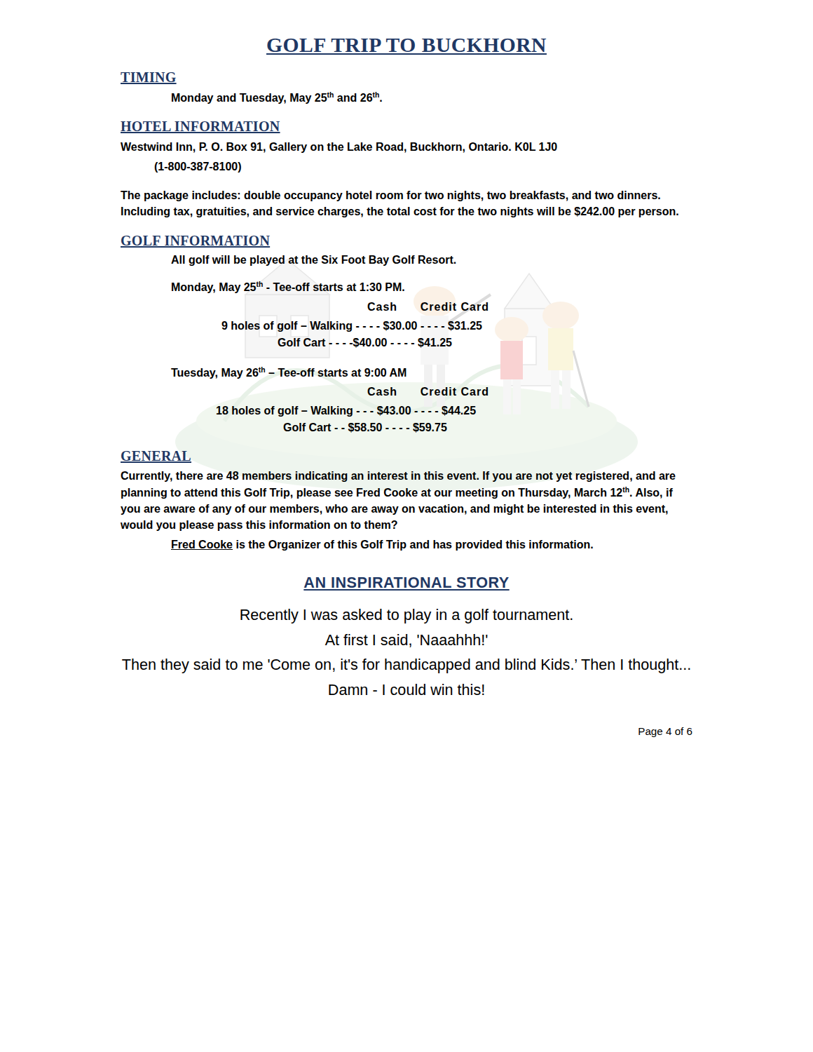GOLF TRIP TO BUCKHORN
TIMING
Monday and Tuesday, May 25th and 26th.
HOTEL INFORMATION
Westwind Inn, P. O. Box 91, Gallery on the Lake Road, Buckhorn, Ontario. K0L 1J0
(1-800-387-8100)
The package includes: double occupancy hotel room for two nights, two breakfasts, and two dinners. Including tax, gratuities, and service charges, the total cost for the two nights will be $242.00 per person.
GOLF INFORMATION
All golf will be played at the Six Foot Bay Golf Resort.
Monday, May 25th - Tee-off starts at 1:30 PM.
Cash Credit Card
9 holes of golf – Walking - - - - $30.00 - - - - $31.25
Golf Cart - - - -$40.00 - - - - $41.25
Tuesday, May 26th – Tee-off starts at 9:00 AM
Cash Credit Card
18 holes of golf – Walking - - - $43.00 - - - - $44.25
Golf Cart - - $58.50 - - - - $59.75
GENERAL
Currently, there are 48 members indicating an interest in this event. If you are not yet registered, and are planning to attend this Golf Trip, please see Fred Cooke at our meeting on Thursday, March 12th. Also, if you are aware of any of our members, who are away on vacation, and might be interested in this event, would you please pass this information on to them?
Fred Cooke is the Organizer of this Golf Trip and has provided this information.
AN INSPIRATIONAL STORY
Recently I was asked to play in a golf tournament.
At first I said, 'Naaahhh!'
Then they said to me 'Come on, it's for handicapped and blind Kids.’ Then I thought...
Damn - I could win this!
Page 4 of 6